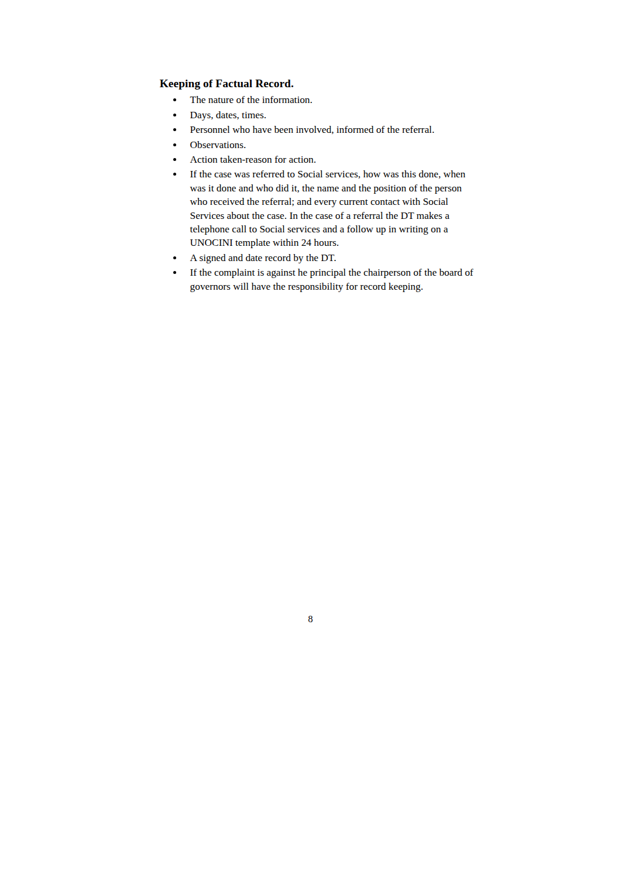Keeping of Factual Record.
The nature of the information.
Days, dates, times.
Personnel who have been involved, informed of the referral.
Observations.
Action taken-reason for action.
If the case was referred to Social services, how was this done, when was it done and who did it, the name and the position of the person who received the referral; and every current contact with Social Services about the case. In the case of a referral the DT makes a telephone call to Social services and a follow up in writing on a UNOCINI template within 24 hours.
A signed and date record by the DT.
If the complaint is against he principal the chairperson of the board of governors will have the responsibility for record keeping.
8